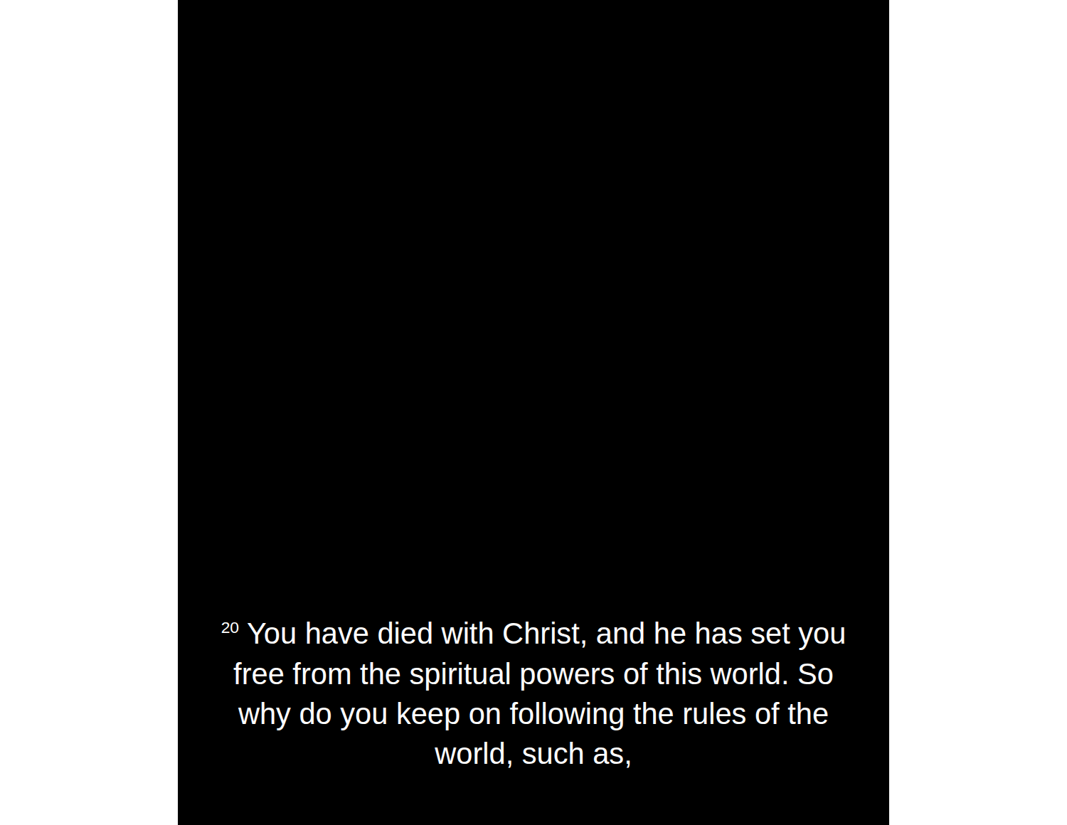20 You have died with Christ, and he has set you free from the spiritual powers of this world. So why do you keep on following the rules of the world, such as,